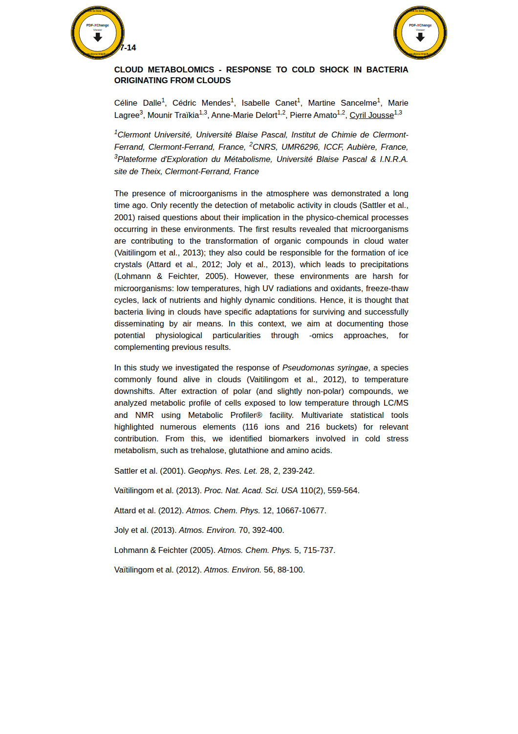Click to buy NOW!
PDF-XChange
Viewer
www.docu-track.com
Click to buy NOW!
PDF-XChange
Viewer
www.docu-track.com
P7-14
Cloud metabolomics - response to cold shock in bacteria originating from clouds
Céline Dalle1, Cédric Mendes1, Isabelle Canet1, Martine Sancelme1, Marie Lagree3, Mounir Traïkia1,3, Anne-Marie Delort1,2, Pierre Amato1,2, Cyril Jousse1,3
1Clermont Université, Université Blaise Pascal, Institut de Chimie de Clermont-Ferrand, Clermont-Ferrand, France, 2CNRS, UMR6296, ICCF, Aubière, France, 3Plateforme d'Exploration du Métabolisme, Université Blaise Pascal & I.N.R.A. site de Theix, Clermont-Ferrand, France
The presence of microorganisms in the atmosphere was demonstrated a long time ago. Only recently the detection of metabolic activity in clouds (Sattler et al., 2001) raised questions about their implication in the physico-chemical processes occurring in these environments. The first results revealed that microorganisms are contributing to the transformation of organic compounds in cloud water (Vaitilingom et al., 2013); they also could be responsible for the formation of ice crystals (Attard et al., 2012; Joly et al., 2013), which leads to precipitations (Lohmann & Feichter, 2005). However, these environments are harsh for microorganisms: low temperatures, high UV radiations and oxidants, freeze-thaw cycles, lack of nutrients and highly dynamic conditions. Hence, it is thought that bacteria living in clouds have specific adaptations for surviving and successfully disseminating by air means. In this context, we aim at documenting those potential physiological particularities through -omics approaches, for complementing previous results.
In this study we investigated the response of Pseudomonas syringae, a species commonly found alive in clouds (Vaitilingom et al., 2012), to temperature downshifts. After extraction of polar (and slightly non-polar) compounds, we analyzed metabolic profile of cells exposed to low temperature through LC/MS and NMR using Metabolic Profiler® facility. Multivariate statistical tools highlighted numerous elements (116 ions and 216 buckets) for relevant contribution. From this, we identified biomarkers involved in cold stress metabolism, such as trehalose, glutathione and amino acids.
Sattler et al. (2001). Geophys. Res. Let. 28, 2, 239-242.
Vaïtilingom et al. (2013). Proc. Nat. Acad. Sci. USA 110(2), 559-564.
Attard et al. (2012). Atmos. Chem. Phys. 12, 10667-10677.
Joly et al. (2013). Atmos. Environ. 70, 392-400.
Lohmann & Feichter (2005). Atmos. Chem. Phys. 5, 715-737.
Vaïtilingom et al. (2012). Atmos. Environ. 56, 88-100.